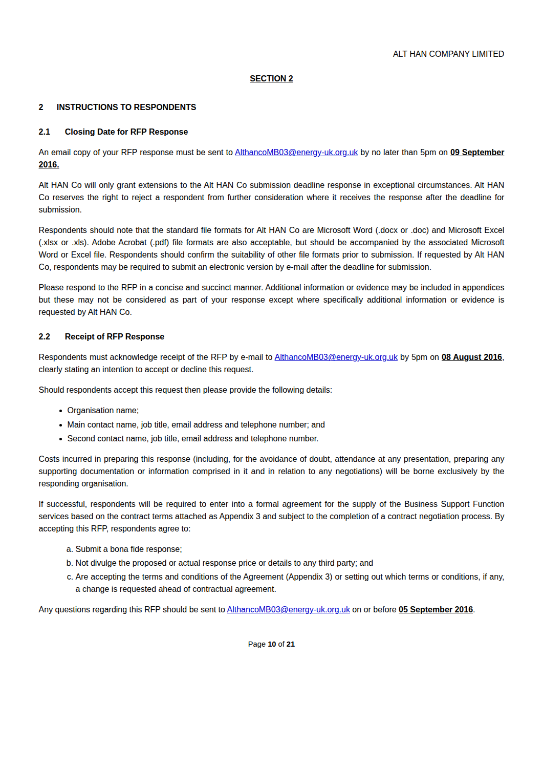ALT HAN COMPANY LIMITED
SECTION 2
2 INSTRUCTIONS TO RESPONDENTS
2.1 Closing Date for RFP Response
An email copy of your RFP response must be sent to AlthancoMB03@energy-uk.org.uk by no later than 5pm on 09 September 2016.
Alt HAN Co will only grant extensions to the Alt HAN Co submission deadline response in exceptional circumstances. Alt HAN Co reserves the right to reject a respondent from further consideration where it receives the response after the deadline for submission.
Respondents should note that the standard file formats for Alt HAN Co are Microsoft Word (.docx or .doc) and Microsoft Excel (.xlsx or .xls). Adobe Acrobat (.pdf) file formats are also acceptable, but should be accompanied by the associated Microsoft Word or Excel file. Respondents should confirm the suitability of other file formats prior to submission. If requested by Alt HAN Co, respondents may be required to submit an electronic version by e-mail after the deadline for submission.
Please respond to the RFP in a concise and succinct manner. Additional information or evidence may be included in appendices but these may not be considered as part of your response except where specifically additional information or evidence is requested by Alt HAN Co.
2.2 Receipt of RFP Response
Respondents must acknowledge receipt of the RFP by e-mail to AlthancoMB03@energy-uk.org.uk by 5pm on 08 August 2016, clearly stating an intention to accept or decline this request.
Should respondents accept this request then please provide the following details:
Organisation name;
Main contact name, job title, email address and telephone number; and
Second contact name, job title, email address and telephone number.
Costs incurred in preparing this response (including, for the avoidance of doubt, attendance at any presentation, preparing any supporting documentation or information comprised in it and in relation to any negotiations) will be borne exclusively by the responding organisation.
If successful, respondents will be required to enter into a formal agreement for the supply of the Business Support Function services based on the contract terms attached as Appendix 3 and subject to the completion of a contract negotiation process. By accepting this RFP, respondents agree to:
Submit a bona fide response;
Not divulge the proposed or actual response price or details to any third party; and
Are accepting the terms and conditions of the Agreement (Appendix 3) or setting out which terms or conditions, if any, a change is requested ahead of contractual agreement.
Any questions regarding this RFP should be sent to AlthancoMB03@energy-uk.org.uk on or before 05 September 2016.
Page 10 of 21